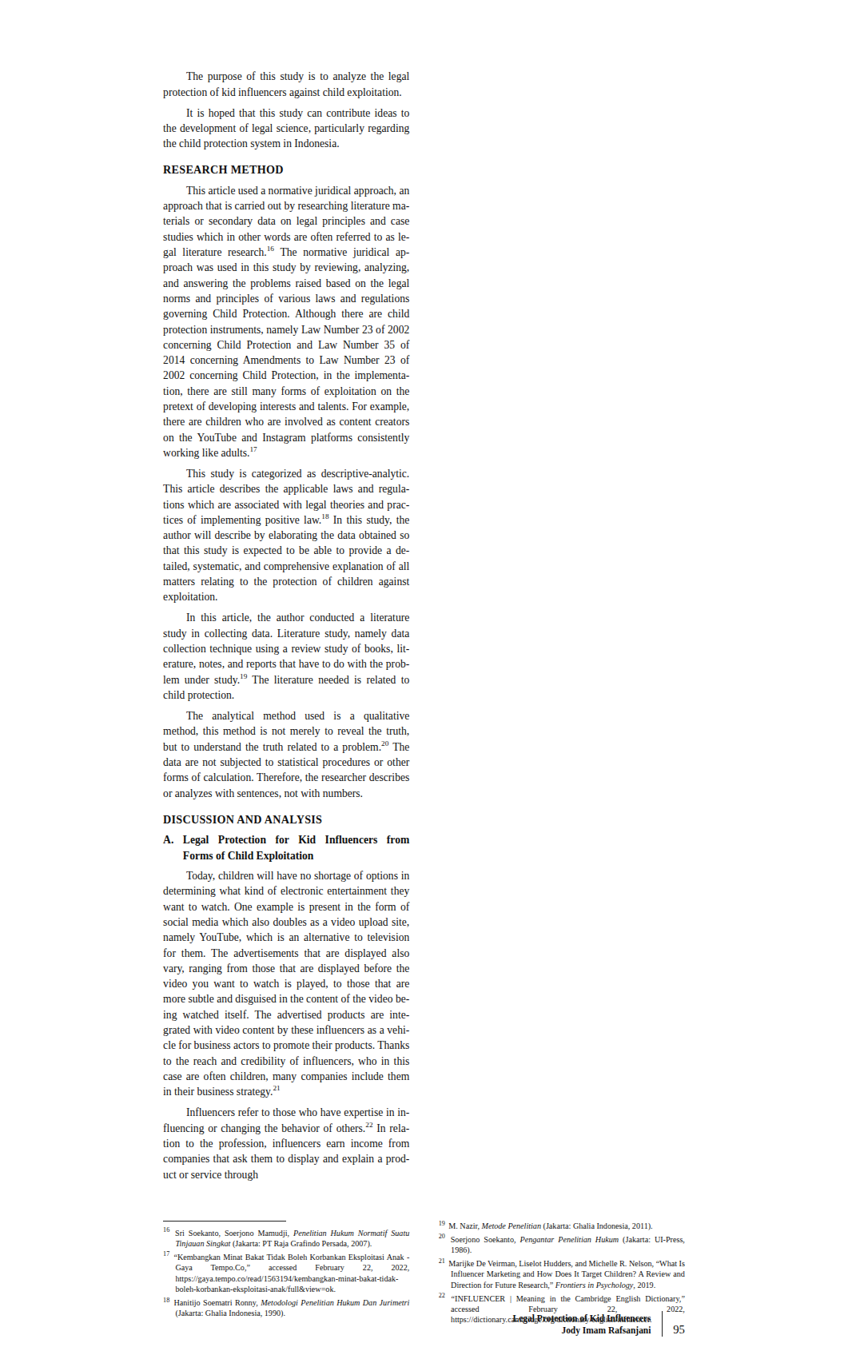The purpose of this study is to analyze the legal protection of kid influencers against child exploitation.
It is hoped that this study can contribute ideas to the development of legal science, particularly regarding the child protection system in Indonesia.
RESEARCH METHOD
This article used a normative juridical approach, an approach that is carried out by researching literature materials or secondary data on legal principles and case studies which in other words are often referred to as legal literature research.16 The normative juridical approach was used in this study by reviewing, analyzing, and answering the problems raised based on the legal norms and principles of various laws and regulations governing Child Protection. Although there are child protection instruments, namely Law Number 23 of 2002 concerning Child Protection and Law Number 35 of 2014 concerning Amendments to Law Number 23 of 2002 concerning Child Protection, in the implementation, there are still many forms of exploitation on the pretext of developing interests and talents. For example, there are children who are involved as content creators on the YouTube and Instagram platforms consistently working like adults.17
This study is categorized as descriptive-analytic. This article describes the applicable laws and regulations which are associated with legal theories and practices of implementing positive law.18 In this study, the author will describe by elaborating the data obtained so that this study is expected to be able to provide a detailed, systematic, and comprehensive explanation of all matters relating to the protection of children against exploitation.
In this article, the author conducted a literature study in collecting data. Literature study, namely data collection technique using a review study of books, literature, notes, and reports that have to do with the problem under study.19 The literature needed is related to child protection.
The analytical method used is a qualitative method, this method is not merely to reveal the truth, but to understand the truth related to a problem.20 The data are not subjected to statistical procedures or other forms of calculation. Therefore, the researcher describes or analyzes with sentences, not with numbers.
DISCUSSION AND ANALYSIS
A. Legal Protection for Kid Influencers from Forms of Child Exploitation
Today, children will have no shortage of options in determining what kind of electronic entertainment they want to watch. One example is present in the form of social media which also doubles as a video upload site, namely YouTube, which is an alternative to television for them. The advertisements that are displayed also vary, ranging from those that are displayed before the video you want to watch is played, to those that are more subtle and disguised in the content of the video being watched itself. The advertised products are integrated with video content by these influencers as a vehicle for business actors to promote their products. Thanks to the reach and credibility of influencers, who in this case are often children, many companies include them in their business strategy.21
Influencers refer to those who have expertise in influencing or changing the behavior of others.22 In relation to the profession, influencers earn income from companies that ask them to display and explain a product or service through
16 Sri Soekanto, Soerjono Mamudji, Penelitian Hukum Normatif Suatu Tinjauan Singkat (Jakarta: PT Raja Grafindo Persada, 2007).
17 “Kembangkan Minat Bakat Tidak Boleh Korbankan Eksploitasi Anak - Gaya Tempo.Co,” accessed February 22, 2022, https://gaya.tempo.co/read/1563194/kembangkan-minat-bakat-tidak-boleh-korbankan-eksploitasi-anak/full&view=ok.
18 Hanitijo Soematri Ronny, Metodologi Penelitian Hukum Dan Jurimetri (Jakarta: Ghalia Indonesia, 1990).
19 M. Nazir, Metode Penelitian (Jakarta: Ghalia Indonesia, 2011).
20 Soerjono Soekanto, Pengantar Penelitian Hukum (Jakarta: UI-Press, 1986).
21 Marijke De Veirman, Liselot Hudders, and Michelle R. Nelson, “What Is Influencer Marketing and How Does It Target Children? A Review and Direction for Future Research,” Frontiers in Psychology, 2019.
22 “INFLUENCER | Meaning in the Cambridge English Dictionary,” accessed February 22, 2022, https://dictionary.cambridge.org/dictionary/english/influencer.
Legal Protection of Kid Influencers
Jody Imam Rafsanjani
95